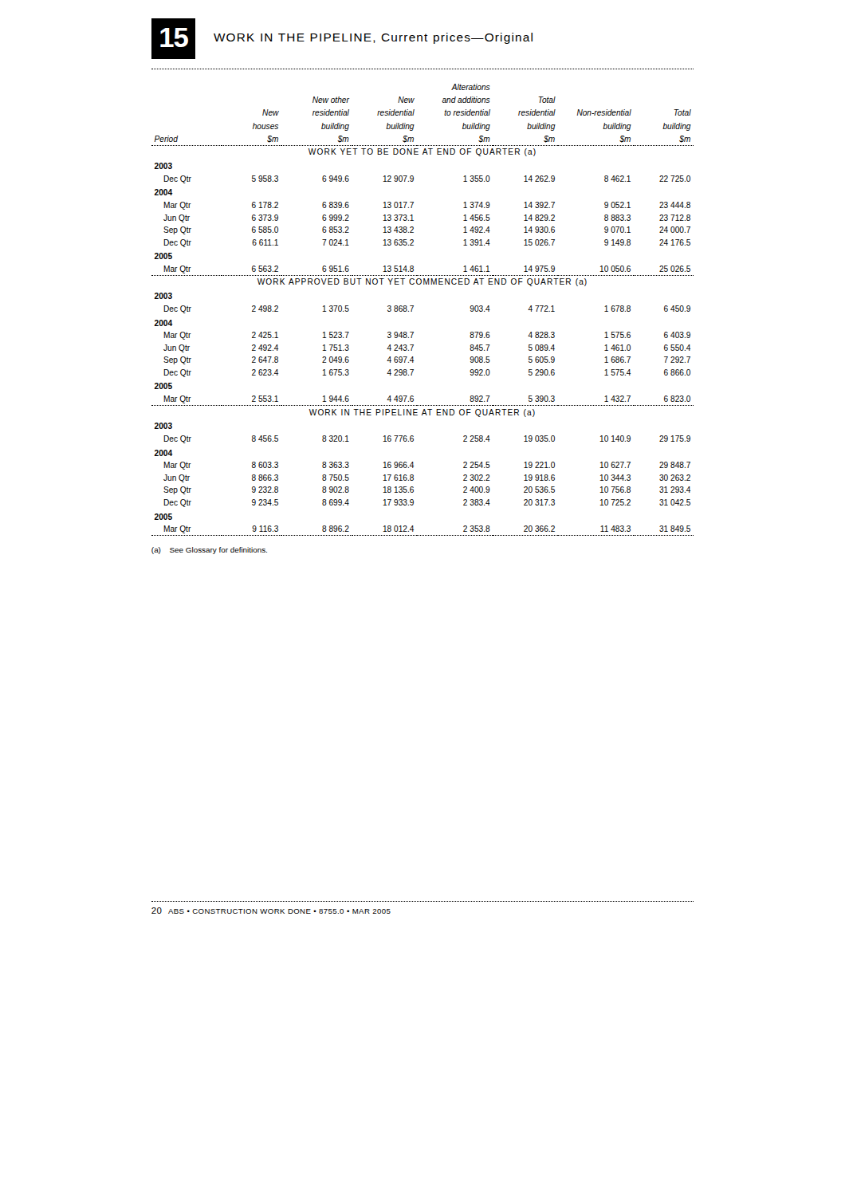15
WORK IN THE PIPELINE, Current prices—Original
| | | | | Alterations | | | |
| --- | --- | --- | --- | --- | --- | --- | --- |
| | | New other | New | and additions | Total | | |
| | New | residential | residential | to residential | residential | Non-residential | Total |
| | houses | building | building | building | building | building | building |
| Period | $m | $m | $m | $m | $m | $m | $m |
| WORK YET TO BE DONE AT END OF QUARTER (a) |
| 2003 | |
| Dec Qtr | 5 958.3 | 6 949.6 | 12 907.9 | 1 355.0 | 14 262.9 | 8 462.1 | 22 725.0 |
| 2004 | |
| Mar Qtr | 6 178.2 | 6 839.6 | 13 017.7 | 1 374.9 | 14 392.7 | 9 052.1 | 23 444.8 |
| Jun Qtr | 6 373.9 | 6 999.2 | 13 373.1 | 1 456.5 | 14 829.2 | 8 883.3 | 23 712.8 |
| Sep Qtr | 6 585.0 | 6 853.2 | 13 438.2 | 1 492.4 | 14 930.6 | 9 070.1 | 24 000.7 |
| Dec Qtr | 6 611.1 | 7 024.1 | 13 635.2 | 1 391.4 | 15 026.7 | 9 149.8 | 24 176.5 |
| 2005 | |
| Mar Qtr | 6 563.2 | 6 951.6 | 13 514.8 | 1 461.1 | 14 975.9 | 10 050.6 | 25 026.5 |
| WORK APPROVED BUT NOT YET COMMENCED AT END OF QUARTER (a) |
| 2003 | |
| Dec Qtr | 2 498.2 | 1 370.5 | 3 868.7 | 903.4 | 4 772.1 | 1 678.8 | 6 450.9 |
| 2004 | |
| Mar Qtr | 2 425.1 | 1 523.7 | 3 948.7 | 879.6 | 4 828.3 | 1 575.6 | 6 403.9 |
| Jun Qtr | 2 492.4 | 1 751.3 | 4 243.7 | 845.7 | 5 089.4 | 1 461.0 | 6 550.4 |
| Sep Qtr | 2 647.8 | 2 049.6 | 4 697.4 | 908.5 | 5 605.9 | 1 686.7 | 7 292.7 |
| Dec Qtr | 2 623.4 | 1 675.3 | 4 298.7 | 992.0 | 5 290.6 | 1 575.4 | 6 866.0 |
| 2005 | |
| Mar Qtr | 2 553.1 | 1 944.6 | 4 497.6 | 892.7 | 5 390.3 | 1 432.7 | 6 823.0 |
| WORK IN THE PIPELINE AT END OF QUARTER (a) |
| 2003 | |
| Dec Qtr | 8 456.5 | 8 320.1 | 16 776.6 | 2 258.4 | 19 035.0 | 10 140.9 | 29 175.9 |
| 2004 | |
| Mar Qtr | 8 603.3 | 8 363.3 | 16 966.4 | 2 254.5 | 19 221.0 | 10 627.7 | 29 848.7 |
| Jun Qtr | 8 866.3 | 8 750.5 | 17 616.8 | 2 302.2 | 19 918.6 | 10 344.3 | 30 263.2 |
| Sep Qtr | 9 232.8 | 8 902.8 | 18 135.6 | 2 400.9 | 20 536.5 | 10 756.8 | 31 293.4 |
| Dec Qtr | 9 234.5 | 8 699.4 | 17 933.9 | 2 383.4 | 20 317.3 | 10 725.2 | 31 042.5 |
| 2005 | |
| Mar Qtr | 9 116.3 | 8 896.2 | 18 012.4 | 2 353.8 | 20 366.2 | 11 483.3 | 31 849.5 |
(a) See Glossary for definitions.
20 ABS • CONSTRUCTION WORK DONE • 8755.0 • MAR 2005